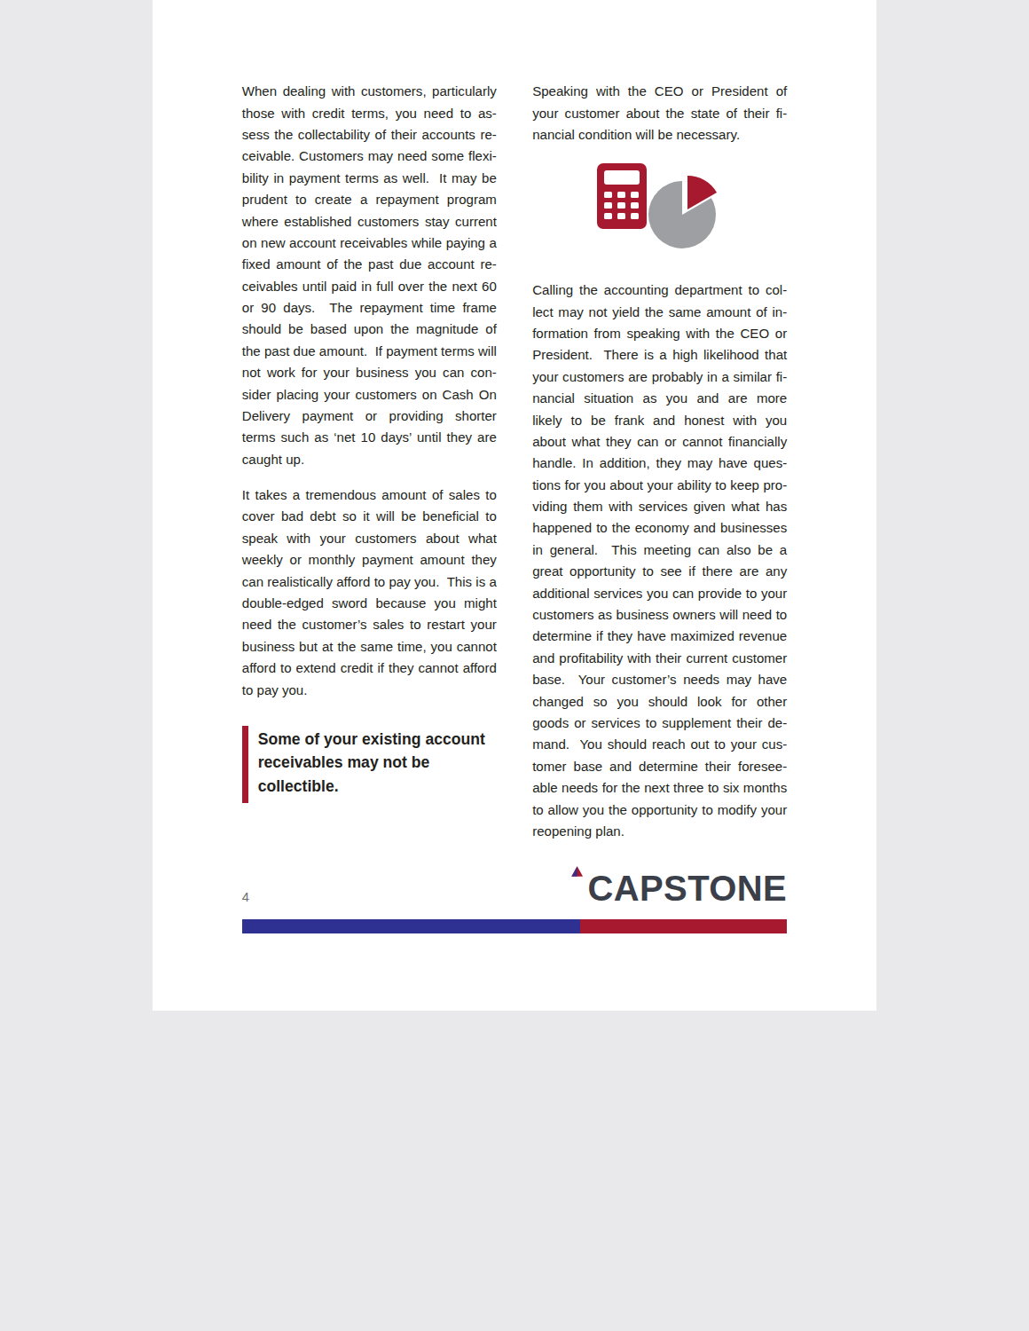When dealing with customers, particularly those with credit terms, you need to assess the collectability of their accounts receivable. Customers may need some flexibility in payment terms as well. It may be prudent to create a repayment program where established customers stay current on new account receivables while paying a fixed amount of the past due account receivables until paid in full over the next 60 or 90 days. The repayment time frame should be based upon the magnitude of the past due amount. If payment terms will not work for your business you can consider placing your customers on Cash On Delivery payment or providing shorter terms such as ‘net 10 days’ until they are caught up.
It takes a tremendous amount of sales to cover bad debt so it will be beneficial to speak with your customers about what weekly or monthly payment amount they can realistically afford to pay you. This is a double-edged sword because you might need the customer’s sales to restart your business but at the same time, you cannot afford to extend credit if they cannot afford to pay you.
Some of your existing account receivables may not be collectible.
Speaking with the CEO or President of your customer about the state of their financial condition will be necessary.
Calling the accounting department to collect may not yield the same amount of information from speaking with the CEO or President. There is a high likelihood that your customers are probably in a similar financial situation as you and are more likely to be frank and honest with you about what they can or cannot financially handle. In addition, they may have questions for you about your ability to keep providing them with services given what has happened to the economy and businesses in general. This meeting can also be a great opportunity to see if there are any additional services you can provide to your customers as business owners will need to determine if they have maximized revenue and profitability with their current customer base. Your customer’s needs may have changed so you should look for other goods or services to supplement their demand. You should reach out to your customer base and determine their foreseeable needs for the next three to six months to allow you the opportunity to modify your reopening plan.
4
CAPSTONE